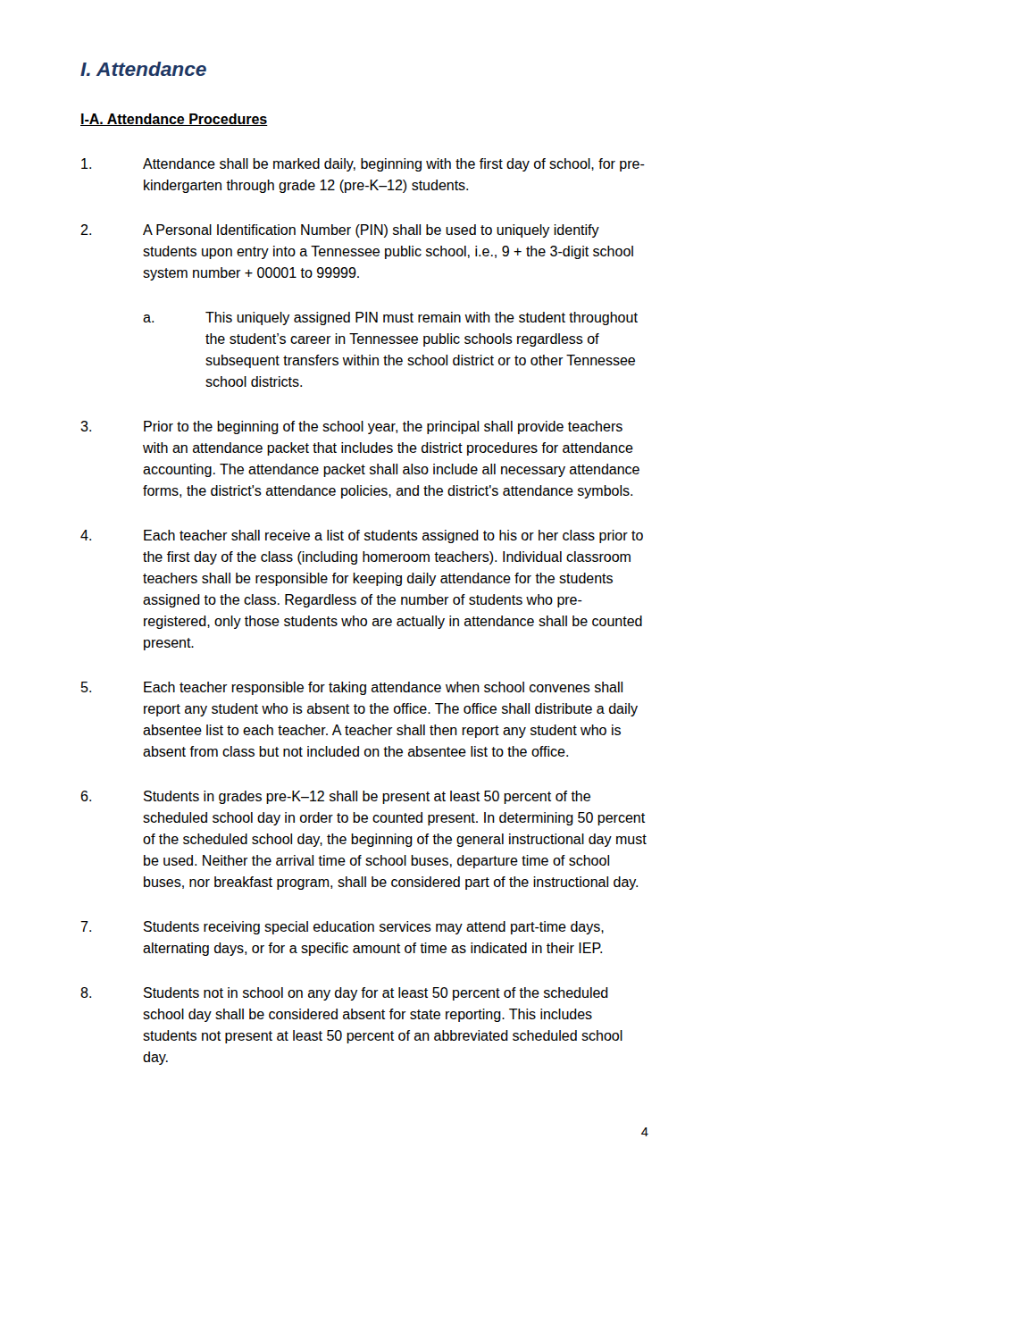I. Attendance
I-A. Attendance Procedures
Attendance shall be marked daily, beginning with the first day of school, for pre- kindergarten through grade 12 (pre-K–12) students.
A Personal Identification Number (PIN) shall be used to uniquely identify students upon entry into a Tennessee public school, i.e., 9 + the 3-digit school system number + 00001 to 99999.
This uniquely assigned PIN must remain with the student throughout the student’s career in Tennessee public schools regardless of subsequent transfers within the school district or to other Tennessee school districts.
Prior to the beginning of the school year, the principal shall provide teachers with an attendance packet that includes the district procedures for attendance accounting. The attendance packet shall also include all necessary attendance forms, the district's attendance policies, and the district's attendance symbols.
Each teacher shall receive a list of students assigned to his or her class prior to the first day of the class (including homeroom teachers). Individual classroom teachers shall be responsible for keeping daily attendance for the students assigned to the class. Regardless of the number of students who pre-registered, only those students who are actually in attendance shall be counted present.
Each teacher responsible for taking attendance when school convenes shall report any student who is absent to the office. The office shall distribute a daily absentee list to each teacher. A teacher shall then report any student who is absent from class but not included on the absentee list to the office.
Students in grades pre-K–12 shall be present at least 50 percent of the scheduled school day in order to be counted present. In determining 50 percent of the scheduled school day, the beginning of the general instructional day must be used. Neither the arrival time of school buses, departure time of school buses, nor breakfast program, shall be considered part of the instructional day.
Students receiving special education services may attend part-time days, alternating days, or for a specific amount of time as indicated in their IEP.
Students not in school on any day for at least 50 percent of the scheduled school day shall be considered absent for state reporting. This includes students not present at least 50 percent of an abbreviated scheduled school day.
4